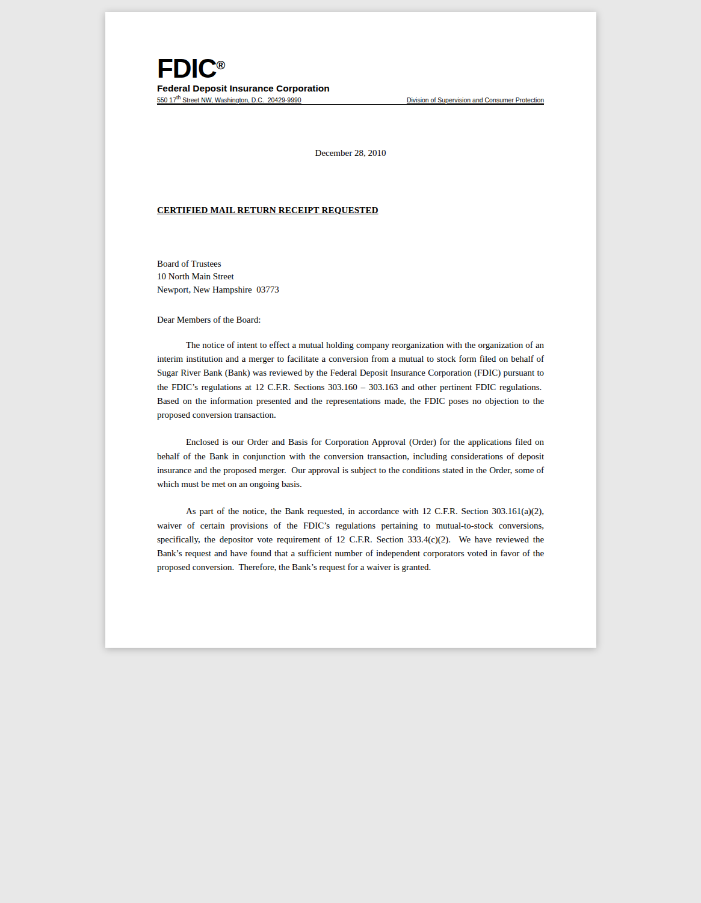FDIC®
Federal Deposit Insurance Corporation
550 17th Street NW, Washington, D.C. 20429-9990 Division of Supervision and Consumer Protection
December 28, 2010
CERTIFIED MAIL RETURN RECEIPT REQUESTED
Board of Trustees
10 North Main Street
Newport, New Hampshire 03773
Dear Members of the Board:
The notice of intent to effect a mutual holding company reorganization with the organization of an interim institution and a merger to facilitate a conversion from a mutual to stock form filed on behalf of Sugar River Bank (Bank) was reviewed by the Federal Deposit Insurance Corporation (FDIC) pursuant to the FDIC’s regulations at 12 C.F.R. Sections 303.160 – 303.163 and other pertinent FDIC regulations. Based on the information presented and the representations made, the FDIC poses no objection to the proposed conversion transaction.
Enclosed is our Order and Basis for Corporation Approval (Order) for the applications filed on behalf of the Bank in conjunction with the conversion transaction, including considerations of deposit insurance and the proposed merger. Our approval is subject to the conditions stated in the Order, some of which must be met on an ongoing basis.
As part of the notice, the Bank requested, in accordance with 12 C.F.R. Section 303.161(a)(2), waiver of certain provisions of the FDIC’s regulations pertaining to mutual-to-stock conversions, specifically, the depositor vote requirement of 12 C.F.R. Section 333.4(c)(2). We have reviewed the Bank’s request and have found that a sufficient number of independent corporators voted in favor of the proposed conversion. Therefore, the Bank’s request for a waiver is granted.